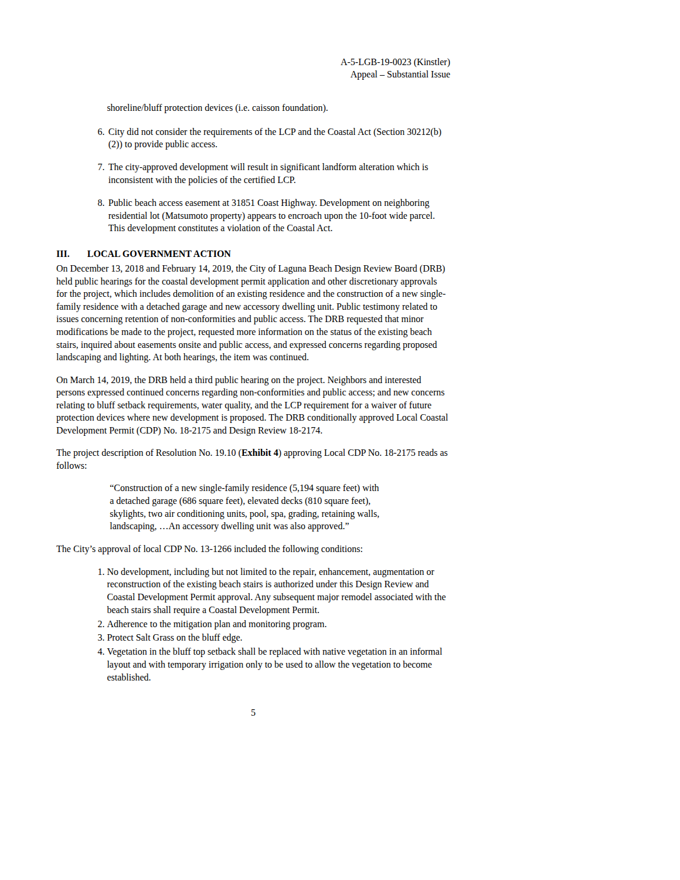A-5-LGB-19-0023 (Kinstler)
Appeal – Substantial Issue
shoreline/bluff protection devices (i.e. caisson foundation).
City did not consider the requirements of the LCP and the Coastal Act (Section 30212(b)(2)) to provide public access.
The city-approved development will result in significant landform alteration which is inconsistent with the policies of the certified LCP.
Public beach access easement at 31851 Coast Highway. Development on neighboring residential lot (Matsumoto property) appears to encroach upon the 10-foot wide parcel. This development constitutes a violation of the Coastal Act.
III. LOCAL GOVERNMENT ACTION
On December 13, 2018 and February 14, 2019, the City of Laguna Beach Design Review Board (DRB) held public hearings for the coastal development permit application and other discretionary approvals for the project, which includes demolition of an existing residence and the construction of a new single-family residence with a detached garage and new accessory dwelling unit. Public testimony related to issues concerning retention of non-conformities and public access. The DRB requested that minor modifications be made to the project, requested more information on the status of the existing beach stairs, inquired about easements onsite and public access, and expressed concerns regarding proposed landscaping and lighting. At both hearings, the item was continued.
On March 14, 2019, the DRB held a third public hearing on the project. Neighbors and interested persons expressed continued concerns regarding non-conformities and public access; and new concerns relating to bluff setback requirements, water quality, and the LCP requirement for a waiver of future protection devices where new development is proposed. The DRB conditionally approved Local Coastal Development Permit (CDP) No. 18-2175 and Design Review 18-2174.
The project description of Resolution No. 19.10 (Exhibit 4) approving Local CDP No. 18-2175 reads as follows:
“Construction of a new single-family residence (5,194 square feet) with
a detached garage (686 square feet), elevated decks (810 square feet),
skylights, two air conditioning units, pool, spa, grading, retaining walls,
landscaping, …An accessory dwelling unit was also approved.”
The City’s approval of local CDP No. 13-1266 included the following conditions:
No development, including but not limited to the repair, enhancement, augmentation or reconstruction of the existing beach stairs is authorized under this Design Review and Coastal Development Permit approval. Any subsequent major remodel associated with the beach stairs shall require a Coastal Development Permit.
Adherence to the mitigation plan and monitoring program.
Protect Salt Grass on the bluff edge.
Vegetation in the bluff top setback shall be replaced with native vegetation in an informal layout and with temporary irrigation only to be used to allow the vegetation to become established.
5